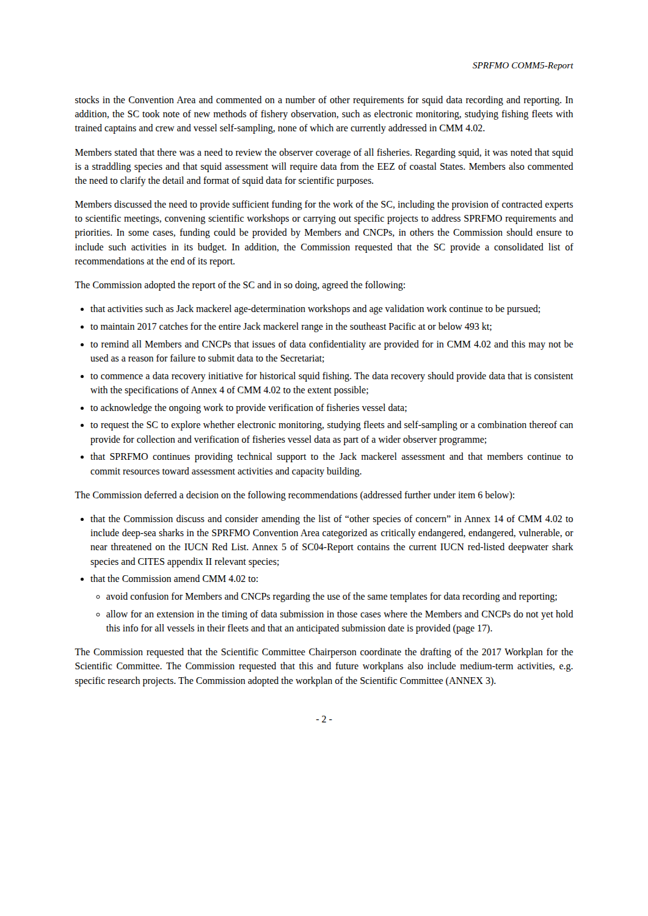SPRFMO COMM5-Report
stocks in the Convention Area and commented on a number of other requirements for squid data recording and reporting. In addition, the SC took note of new methods of fishery observation, such as electronic monitoring, studying fishing fleets with trained captains and crew and vessel self-sampling, none of which are currently addressed in CMM 4.02.
Members stated that there was a need to review the observer coverage of all fisheries. Regarding squid, it was noted that squid is a straddling species and that squid assessment will require data from the EEZ of coastal States. Members also commented the need to clarify the detail and format of squid data for scientific purposes.
Members discussed the need to provide sufficient funding for the work of the SC, including the provision of contracted experts to scientific meetings, convening scientific workshops or carrying out specific projects to address SPRFMO requirements and priorities. In some cases, funding could be provided by Members and CNCPs, in others the Commission should ensure to include such activities in its budget. In addition, the Commission requested that the SC provide a consolidated list of recommendations at the end of its report.
The Commission adopted the report of the SC and in so doing, agreed the following:
that activities such as Jack mackerel age-determination workshops and age validation work continue to be pursued;
to maintain 2017 catches for the entire Jack mackerel range in the southeast Pacific at or below 493 kt;
to remind all Members and CNCPs that issues of data confidentiality are provided for in CMM 4.02 and this may not be used as a reason for failure to submit data to the Secretariat;
to commence a data recovery initiative for historical squid fishing. The data recovery should provide data that is consistent with the specifications of Annex 4 of CMM 4.02 to the extent possible;
to acknowledge the ongoing work to provide verification of fisheries vessel data;
to request the SC to explore whether electronic monitoring, studying fleets and self-sampling or a combination thereof can provide for collection and verification of fisheries vessel data as part of a wider observer programme;
that SPRFMO continues providing technical support to the Jack mackerel assessment and that members continue to commit resources toward assessment activities and capacity building.
The Commission deferred a decision on the following recommendations (addressed further under item 6 below):
that the Commission discuss and consider amending the list of “other species of concern” in Annex 14 of CMM 4.02 to include deep-sea sharks in the SPRFMO Convention Area categorized as critically endangered, endangered, vulnerable, or near threatened on the IUCN Red List. Annex 5 of SC04-Report contains the current IUCN red-listed deepwater shark species and CITES appendix II relevant species;
that the Commission amend CMM 4.02 to:
avoid confusion for Members and CNCPs regarding the use of the same templates for data recording and reporting;
allow for an extension in the timing of data submission in those cases where the Members and CNCPs do not yet hold this info for all vessels in their fleets and that an anticipated submission date is provided (page 17).
The Commission requested that the Scientific Committee Chairperson coordinate the drafting of the 2017 Workplan for the Scientific Committee. The Commission requested that this and future workplans also include medium-term activities, e.g. specific research projects. The Commission adopted the workplan of the Scientific Committee (ANNEX 3).
- 2 -